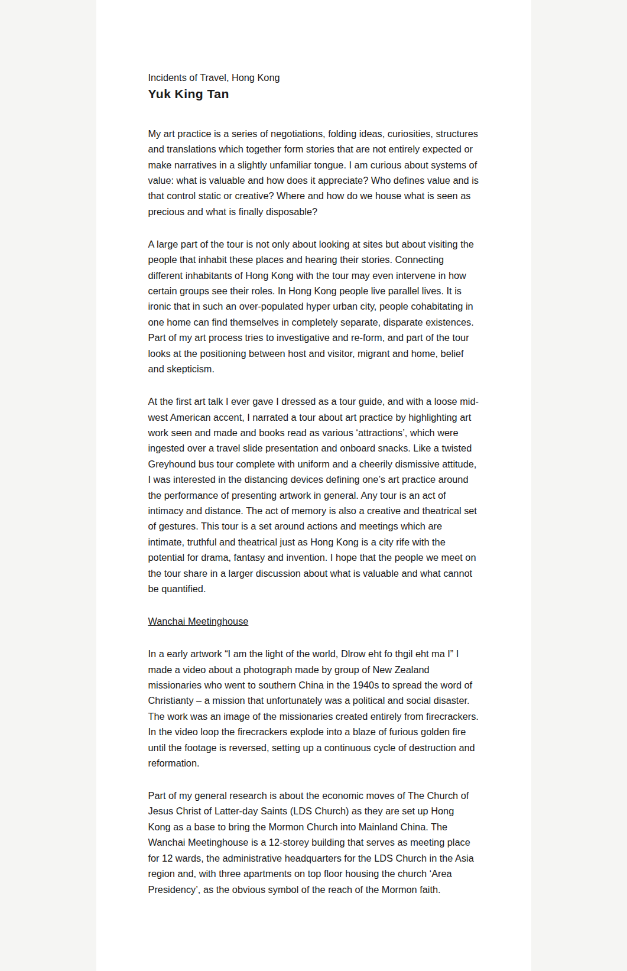Incidents of Travel, Hong Kong
Yuk King Tan
My art practice is a series of negotiations, folding ideas, curiosities, structures and translations which together form stories that are not entirely expected or make narratives in a slightly unfamiliar tongue. I am curious about systems of value: what is valuable and how does it appreciate? Who defines value and is that control static or creative? Where and how do we house what is seen as precious and what is finally disposable?
A large part of the tour is not only about looking at sites but about visiting the people that inhabit these places and hearing their stories. Connecting different inhabitants of Hong Kong with the tour may even intervene in how certain groups see their roles. In Hong Kong people live parallel lives. It is ironic that in such an over-populated hyper urban city, people cohabitating in one home can find themselves in completely separate, disparate existences. Part of my art process tries to investigative and re-form, and part of the tour looks at the positioning between host and visitor, migrant and home, belief and skepticism.
At the first art talk I ever gave I dressed as a tour guide, and with a loose mid-west American accent, I narrated a tour about art practice by highlighting art work seen and made and books read as various ‘attractions’, which were ingested over a travel slide presentation and onboard snacks. Like a twisted Greyhound bus tour complete with uniform and a cheerily dismissive attitude, I was interested in the distancing devices defining one’s art practice around the performance of presenting artwork in general. Any tour is an act of intimacy and distance. The act of memory is also a creative and theatrical set of gestures. This tour is a set around actions and meetings which are intimate, truthful and theatrical just as Hong Kong is a city rife with the potential for drama, fantasy and invention. I hope that the people we meet on the tour share in a larger discussion about what is valuable and what cannot be quantified.
Wanchai Meetinghouse
In a early artwork “I am the light of the world, Dlrow eht fo thgil eht ma I” I made a video about a photograph made by group of New Zealand missionaries who went to southern China in the 1940s to spread the word of Christianty – a mission that unfortunately was a political and social disaster. The work was an image of the missionaries created entirely from firecrackers. In the video loop the firecrackers explode into a blaze of furious golden fire until the footage is reversed, setting up a continuous cycle of destruction and reformation.
Part of my general research is about the economic moves of The Church of Jesus Christ of Latter-day Saints (LDS Church) as they are set up Hong Kong as a base to bring the Mormon Church into Mainland China. The Wanchai Meetinghouse is a 12-storey building that serves as meeting place for 12 wards, the administrative headquarters for the LDS Church in the Asia region and, with three apartments on top floor housing the church ‘Area Presidency’, as the obvious symbol of the reach of the Mormon faith.